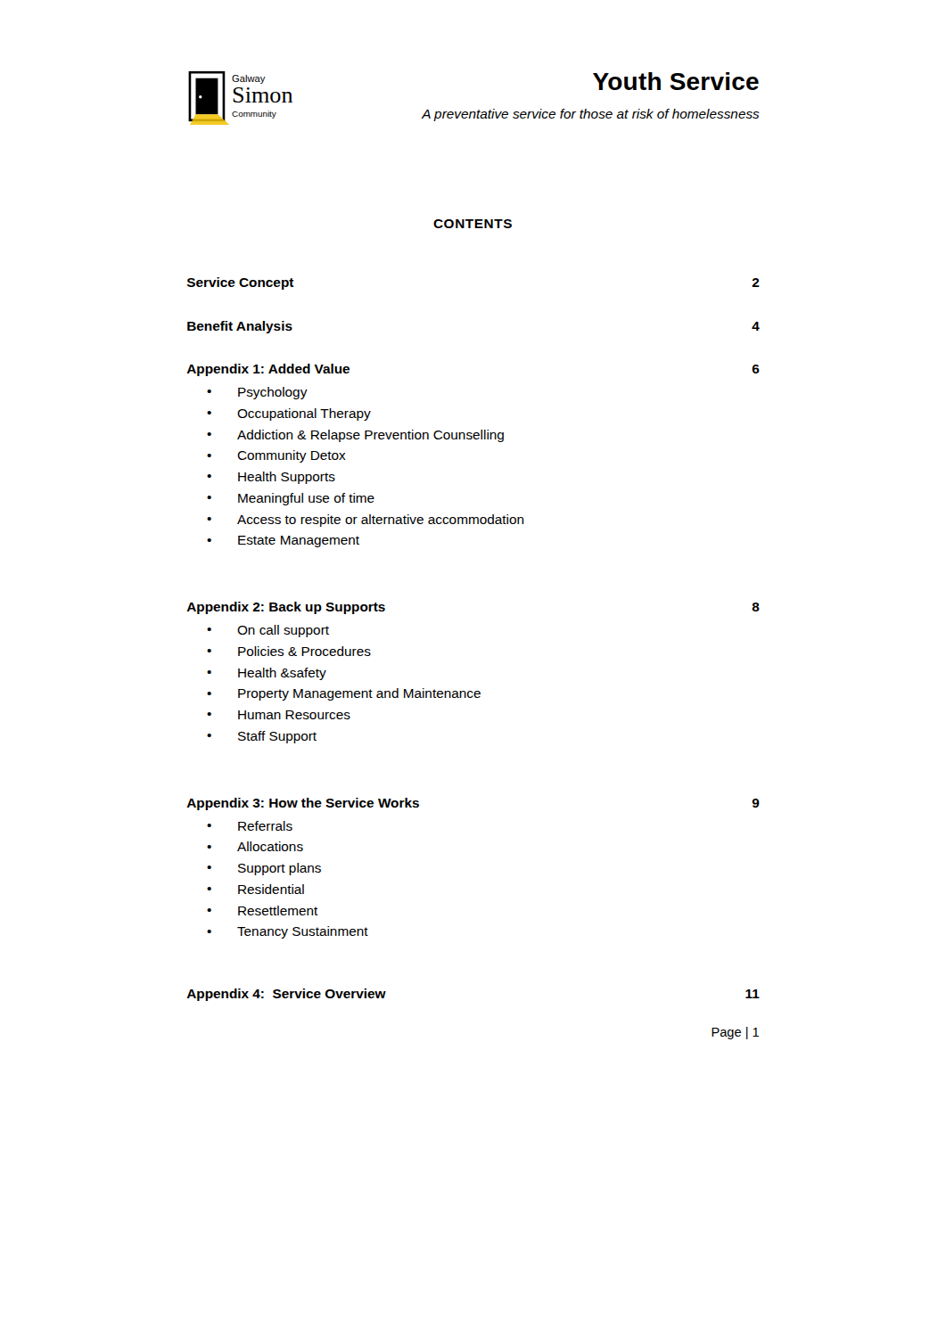Galway Simon Community
Youth Service
A preventative service for those at risk of homelessness
CONTENTS
Service Concept 2
Benefit Analysis 4
Appendix 1: Added Value 6
Psychology
Occupational Therapy
Addiction & Relapse Prevention Counselling
Community Detox
Health Supports
Meaningful use of time
Access to respite or alternative accommodation
Estate Management
Appendix 2: Back up Supports 8
On call support
Policies & Procedures
Health &safety
Property Management and Maintenance
Human Resources
Staff Support
Appendix 3: How the Service Works 9
Referrals
Allocations
Support plans
Residential
Resettlement
Tenancy Sustainment
Appendix 4: Service Overview 11
Page | 1